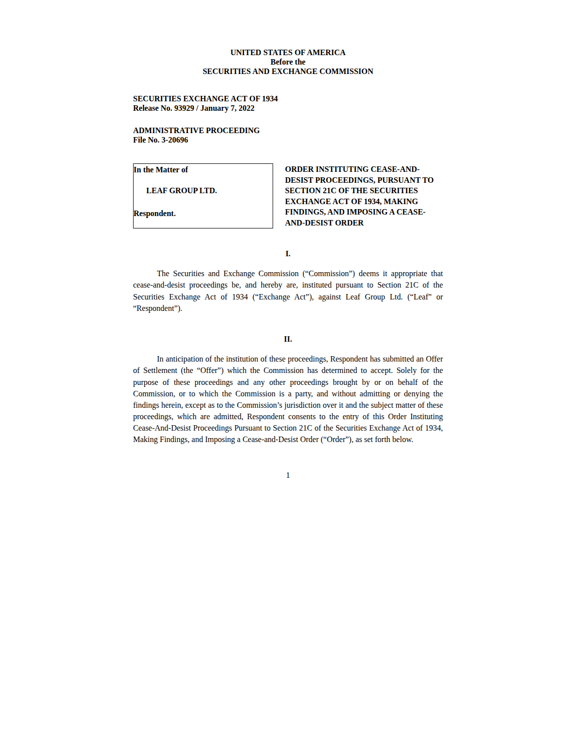UNITED STATES OF AMERICA
Before the
SECURITIES AND EXCHANGE COMMISSION
SECURITIES EXCHANGE ACT OF 1934
Release No. 93929 / January 7, 2022
ADMINISTRATIVE PROCEEDING
File No. 3-20696
| In the Matter of LEAF GROUP LTD. Respondent. | | ORDER INSTITUTING CEASE-AND-DESIST PROCEEDINGS, PURSUANT TO SECTION 21C OF THE SECURITIES EXCHANGE ACT OF 1934, MAKING FINDINGS, AND IMPOSING A CEASE-AND-DESIST ORDER |
I.
The Securities and Exchange Commission (“Commission”) deems it appropriate that cease-and-desist proceedings be, and hereby are, instituted pursuant to Section 21C of the Securities Exchange Act of 1934 (“Exchange Act”), against Leaf Group Ltd. (“Leaf” or “Respondent”).
II.
In anticipation of the institution of these proceedings, Respondent has submitted an Offer of Settlement (the “Offer”) which the Commission has determined to accept. Solely for the purpose of these proceedings and any other proceedings brought by or on behalf of the Commission, or to which the Commission is a party, and without admitting or denying the findings herein, except as to the Commission’s jurisdiction over it and the subject matter of these proceedings, which are admitted, Respondent consents to the entry of this Order Instituting Cease-And-Desist Proceedings Pursuant to Section 21C of the Securities Exchange Act of 1934, Making Findings, and Imposing a Cease-and-Desist Order (“Order”), as set forth below.
1